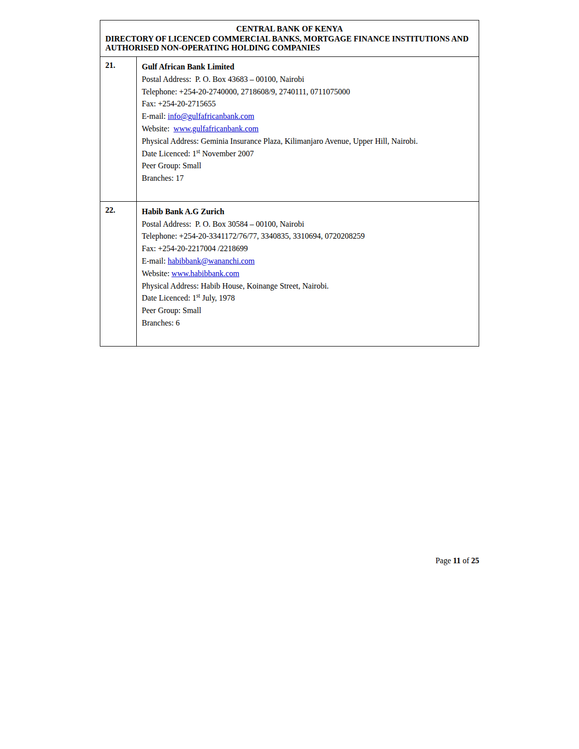| CENTRAL BANK OF KENYA DIRECTORY OF LICENCED COMMERCIAL BANKS, MORTGAGE FINANCE INSTITUTIONS AND AUTHORISED NON-OPERATING HOLDING COMPANIES |
| 21. | Gulf African Bank Limited Postal Address: P. O. Box 43683 – 00100, Nairobi Telephone: +254-20-2740000, 2718608/9, 2740111, 0711075000 Fax: +254-20-2715655 E-mail: info@gulfafricanbank.com Website: www.gulfafricanbank.com Physical Address: Geminia Insurance Plaza, Kilimanjaro Avenue, Upper Hill, Nairobi. Date Licenced: 1 st November 2007 Peer Group: Small Branches: 17 |
| 22. | Habib Bank A.G Zurich Postal Address: P. O. Box 30584 – 00100, Nairobi Telephone: +254-20-3341172/76/77, 3340835, 3310694, 0720208259 Fax: +254-20-2217004 /2218699 E-mail: habibbank@wananchi.com Website: www.habibbank.com Physical Address: Habib House, Koinange Street, Nairobi. Date Licenced: 1 st July, 1978 Peer Group: Small Branches: 6 |
Page 11 of 25